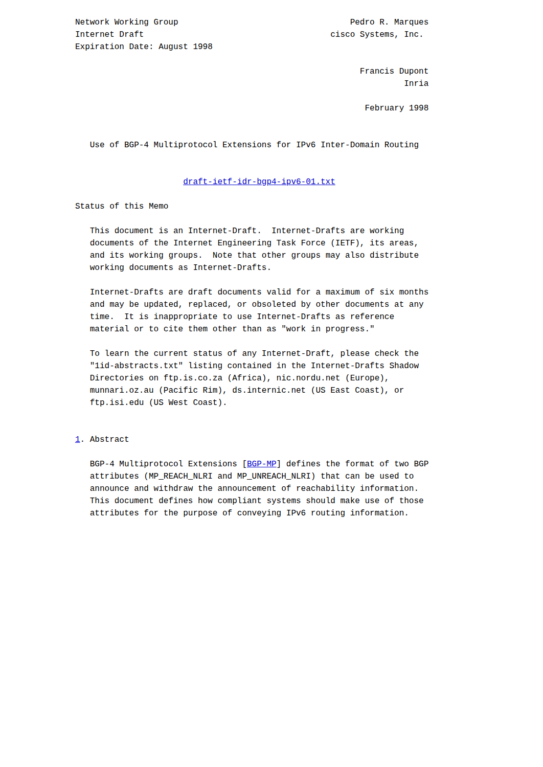Network Working Group                                   Pedro R. Marques
Internet Draft                                      cisco Systems, Inc.
Expiration Date: August 1998

                                                          Francis Dupont
                                                                   Inria

                                                           February 1998


   Use of BGP-4 Multiprotocol Extensions for IPv6 Inter-Domain Routing


                      draft-ietf-idr-bgp4-ipv6-01.txt

Status of this Memo

   This document is an Internet-Draft.  Internet-Drafts are working
   documents of the Internet Engineering Task Force (IETF), its areas,
   and its working groups.  Note that other groups may also distribute
   working documents as Internet-Drafts.

   Internet-Drafts are draft documents valid for a maximum of six months
   and may be updated, replaced, or obsoleted by other documents at any
   time.  It is inappropriate to use Internet-Drafts as reference
   material or to cite them other than as "work in progress."

   To learn the current status of any Internet-Draft, please check the
   "1id-abstracts.txt" listing contained in the Internet-Drafts Shadow
   Directories on ftp.is.co.za (Africa), nic.nordu.net (Europe),
   munnari.oz.au (Pacific Rim), ds.internic.net (US East Coast), or
   ftp.isi.edu (US West Coast).


1. Abstract

   BGP-4 Multiprotocol Extensions [BGP-MP] defines the format of two BGP
   attributes (MP_REACH_NLRI and MP_UNREACH_NLRI) that can be used to
   announce and withdraw the announcement of reachability information.
   This document defines how compliant systems should make use of those
   attributes for the purpose of conveying IPv6 routing information.